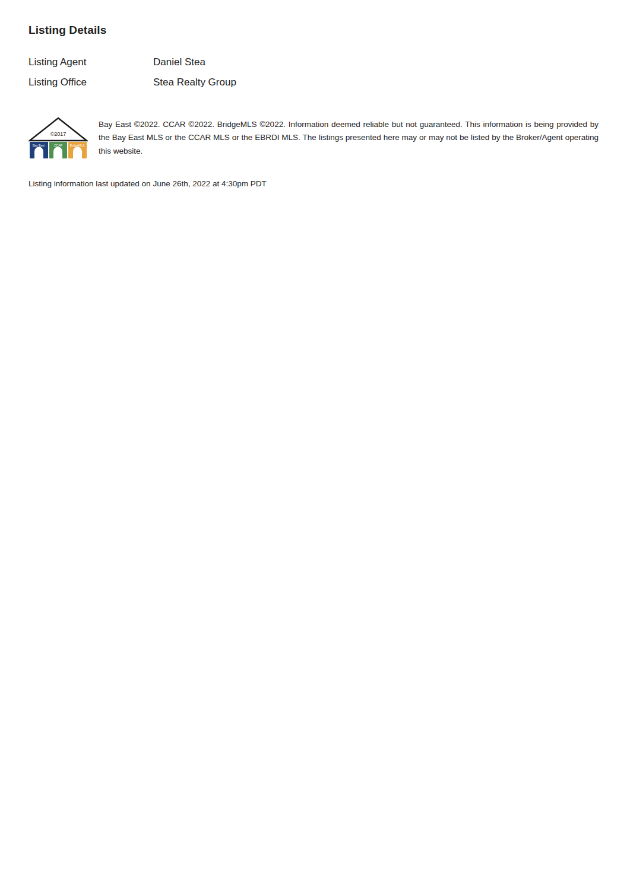Listing Details
| Listing Agent | Daniel Stea |
| Listing Office | Stea Realty Group |
©2017 Bay East CCAR BridgeMLS
Bay East ©2022. CCAR ©2022. BridgeMLS ©2022. Information deemed reliable but not guaranteed. This information is being provided by the Bay East MLS or the CCAR MLS or the EBRDI MLS. The listings presented here may or may not be listed by the Broker/Agent operating this website.
Listing information last updated on June 26th, 2022 at 4:30pm PDT